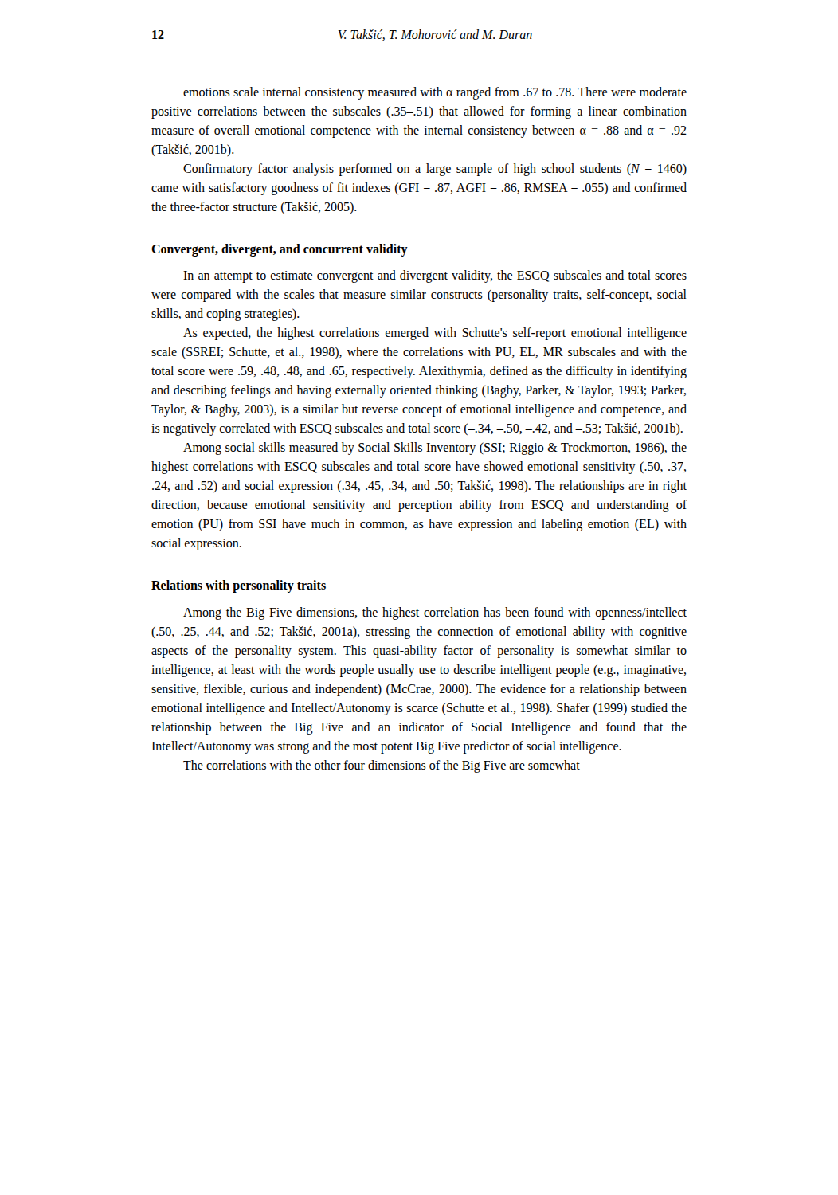12 V. Takšić, T. Mohorović and M. Duran
emotions scale internal consistency measured with α ranged from .67 to .78. There were moderate positive correlations between the subscales (.35–.51) that allowed for forming a linear combination measure of overall emotional competence with the internal consistency between α = .88 and α = .92 (Takšić, 2001b).
Confirmatory factor analysis performed on a large sample of high school students (N = 1460) came with satisfactory goodness of fit indexes (GFI = .87, AGFI = .86, RMSEA = .055) and confirmed the three-factor structure (Takšić, 2005).
Convergent, divergent, and concurrent validity
In an attempt to estimate convergent and divergent validity, the ESCQ subscales and total scores were compared with the scales that measure similar constructs (personality traits, self-concept, social skills, and coping strategies).
As expected, the highest correlations emerged with Schutte's self-report emotional intelligence scale (SSREI; Schutte, et al., 1998), where the correlations with PU, EL, MR subscales and with the total score were .59, .48, .48, and .65, respectively. Alexithymia, defined as the difficulty in identifying and describing feelings and having externally oriented thinking (Bagby, Parker, & Taylor, 1993; Parker, Taylor, & Bagby, 2003), is a similar but reverse concept of emotional intelligence and competence, and is negatively correlated with ESCQ subscales and total score (–.34, –.50, –.42, and –.53; Takšić, 2001b).
Among social skills measured by Social Skills Inventory (SSI; Riggio & Trockmorton, 1986), the highest correlations with ESCQ subscales and total score have showed emotional sensitivity (.50, .37, .24, and .52) and social expression (.34, .45, .34, and .50; Takšić, 1998). The relationships are in right direction, because emotional sensitivity and perception ability from ESCQ and understanding of emotion (PU) from SSI have much in common, as have expression and labeling emotion (EL) with social expression.
Relations with personality traits
Among the Big Five dimensions, the highest correlation has been found with openness/intellect (.50, .25, .44, and .52; Takšić, 2001a), stressing the connection of emotional ability with cognitive aspects of the personality system. This quasi-ability factor of personality is somewhat similar to intelligence, at least with the words people usually use to describe intelligent people (e.g., imaginative, sensitive, flexible, curious and independent) (McCrae, 2000). The evidence for a relationship between emotional intelligence and Intellect/Autonomy is scarce (Schutte et al., 1998). Shafer (1999) studied the relationship between the Big Five and an indicator of Social Intelligence and found that the Intellect/Autonomy was strong and the most potent Big Five predictor of social intelligence.
The correlations with the other four dimensions of the Big Five are somewhat